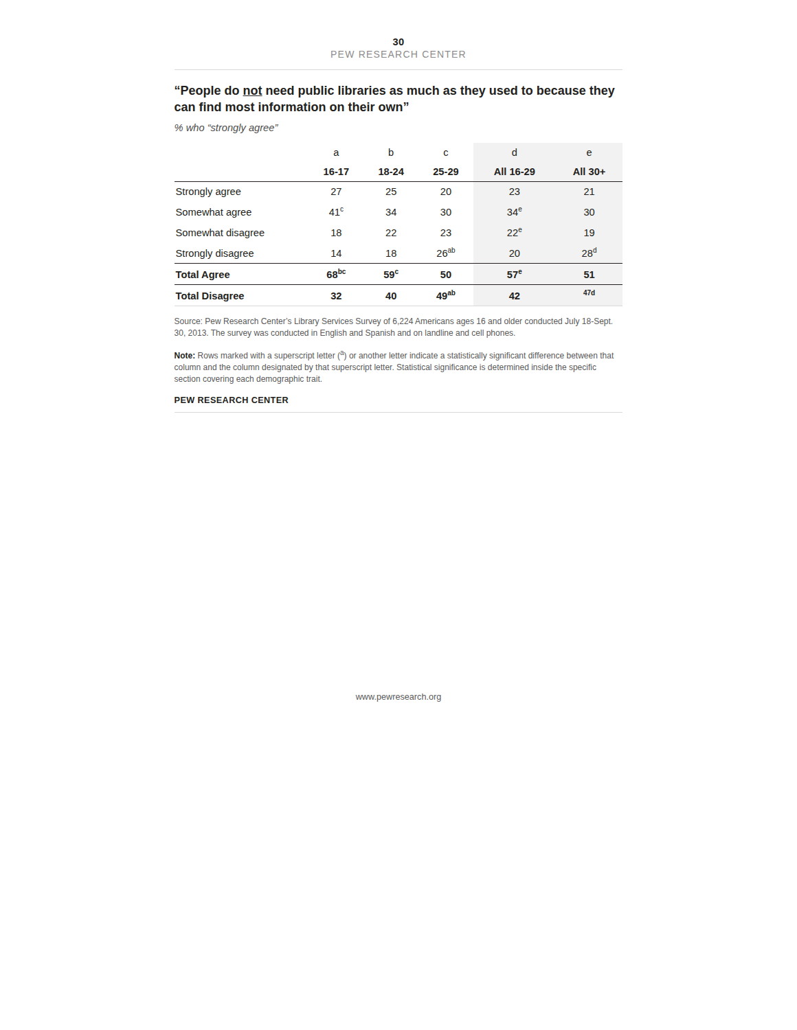30
PEW RESEARCH CENTER
“People do not need public libraries as much as they used to because they can find most information on their own”
% who “strongly agree”
| | a | b | c | d | e |
| | 16-17 | 18-24 | 25-29 | All 16-29 | All 30+ |
| Strongly agree | 27 | 25 | 20 | 23 | 21 |
| Somewhat agree | 41 c | 34 | 30 | 34 e | 30 |
| Somewhat disagree | 18 | 22 | 23 | 22 e | 19 |
| Strongly disagree | 14 | 18 | 26 ab | 20 | 28 d |
| Total Agree | 68 bc | 59 c | 50 | 57 e | 51 |
| Total Disagree | 32 | 40 | 49 ab | 42 | 47d |
Source: Pew Research Center’s Library Services Survey of 6,224 Americans ages 16 and older conducted July 18-Sept. 30, 2013. The survey was conducted in English and Spanish and on landline and cell phones.
Note: Rows marked with a superscript letter (a) or another letter indicate a statistically significant difference between that column and the column designated by that superscript letter. Statistical significance is determined inside the specific section covering each demographic trait.
PEW RESEARCH CENTER
www.pewresearch.org